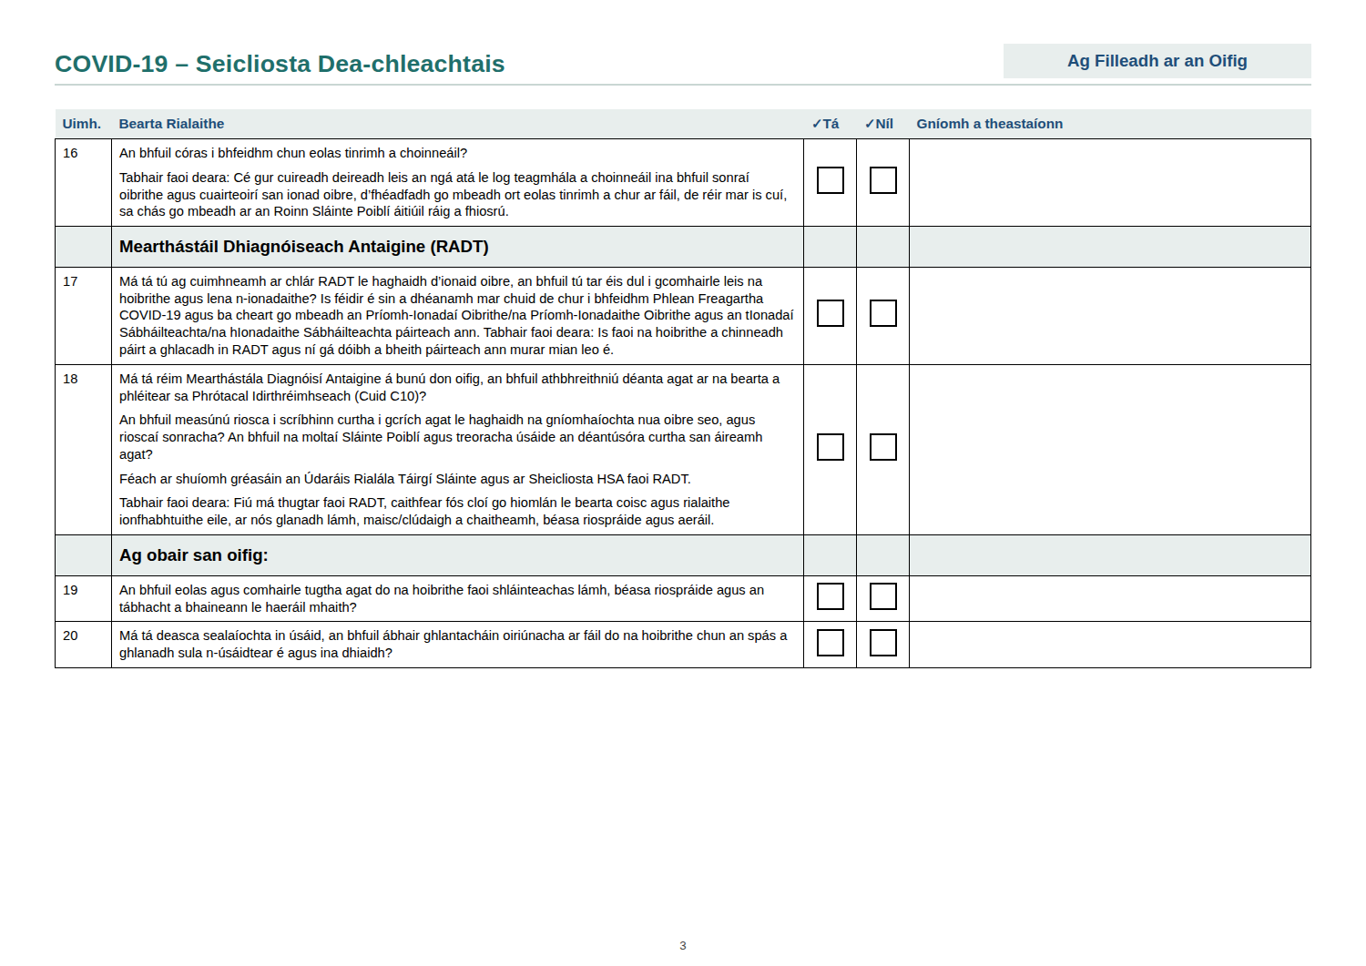COVID-19 – Seicliosta Dea-chleachtais
Ag Filleadh ar an Oifig
| Uimh. | Bearta Rialaithe | ✓Tá | ✓Níl | Gníomh a theastaíonn |
| --- | --- | --- | --- | --- |
| 16 | An bhfuil córas i bhfeidhm chun eolas tinrimh a choinneáil? Tabhair faoi deara: Cé gur cuireadh deireadh leis an ngá atá le log teagmhála a choinneáil ina bhfuil sonraí oibrithe agus cuairteoirí san ionad oibre, d’fhéadfadh go mbeadh ort eolas tinrimh a chur ar fáil, de réir mar is cuí, sa chás go mbeadh ar an Roinn Sláinte Poiblí áitiúil ráig a fhiosrú. | | | |
| | Mearthástáil Dhiagnóiseach Antaigine (RADT) | | | |
| 17 | Má tá tú ag cuimhneamh ar chlár RADT le haghaidh d’ionaid oibre, an bhfuil tú tar éis dul i gcomhairle leis na hoibrithe agus lena n-ionadaithe? Is féidir é sin a dhéanamh mar chuid de chur i bhfeidhm Phlean Freagartha COVID-19 agus ba cheart go mbeadh an Príomh-Ionadaí Oibrithe/na Príomh-Ionadaithe Oibrithe agus an tIonadaí Sábháilteachta/na hIonadaithe Sábháilteachta páirteach ann. Tabhair faoi deara: Is faoi na hoibrithe a chinneadh páirt a ghlacadh in RADT agus ní gá dóibh a bheith páirteach ann murar mian leo é. | | | |
| 18 | Má tá réim Mearthástála Diagnóisí Antaigine á bunú don oifig, an bhfuil athbhreithniú déanta agat ar na bearta a phléitear sa Phrótacal Idirthréimhseach (Cuid C10)? An bhfuil measúnú riosca i scríbhinn curtha i gcrích agat le haghaidh na gníomhaíochta nua oibre seo, agus rioscaí sonracha? An bhfuil na moltaí Sláinte Poiblí agus treoracha úsáide an déantúsóra curtha san áireamh agat? Féach ar shuíomh gréasáin an Údaráis Rialála Táirgí Sláinte agus ar Sheicliosta HSA faoi RADT. Tabhair faoi deara: Fiú má thugtar faoi RADT, caithfear fós cloí go hiomlán le bearta coisc agus rialaithe ionfhabhtuithe eile, ar nós glanadh lámh, maisc/clúdaigh a chaitheamh, béasa riospráide agus aeráil. | | | |
| | Ag obair san oifig: | | | |
| 19 | An bhfuil eolas agus comhairle tugtha agat do na hoibrithe faoi shláinteachas lámh, béasa riospráide agus an tábhacht a bhaineann le haeráil mhaith? | | | |
| 20 | Má tá deasca sealaíochta in úsáid, an bhfuil ábhair ghlantacháin oiriúnacha ar fáil do na hoibrithe chun an spás a ghlanadh sula n-úsáidtear é agus ina dhiaidh? | | | |
3